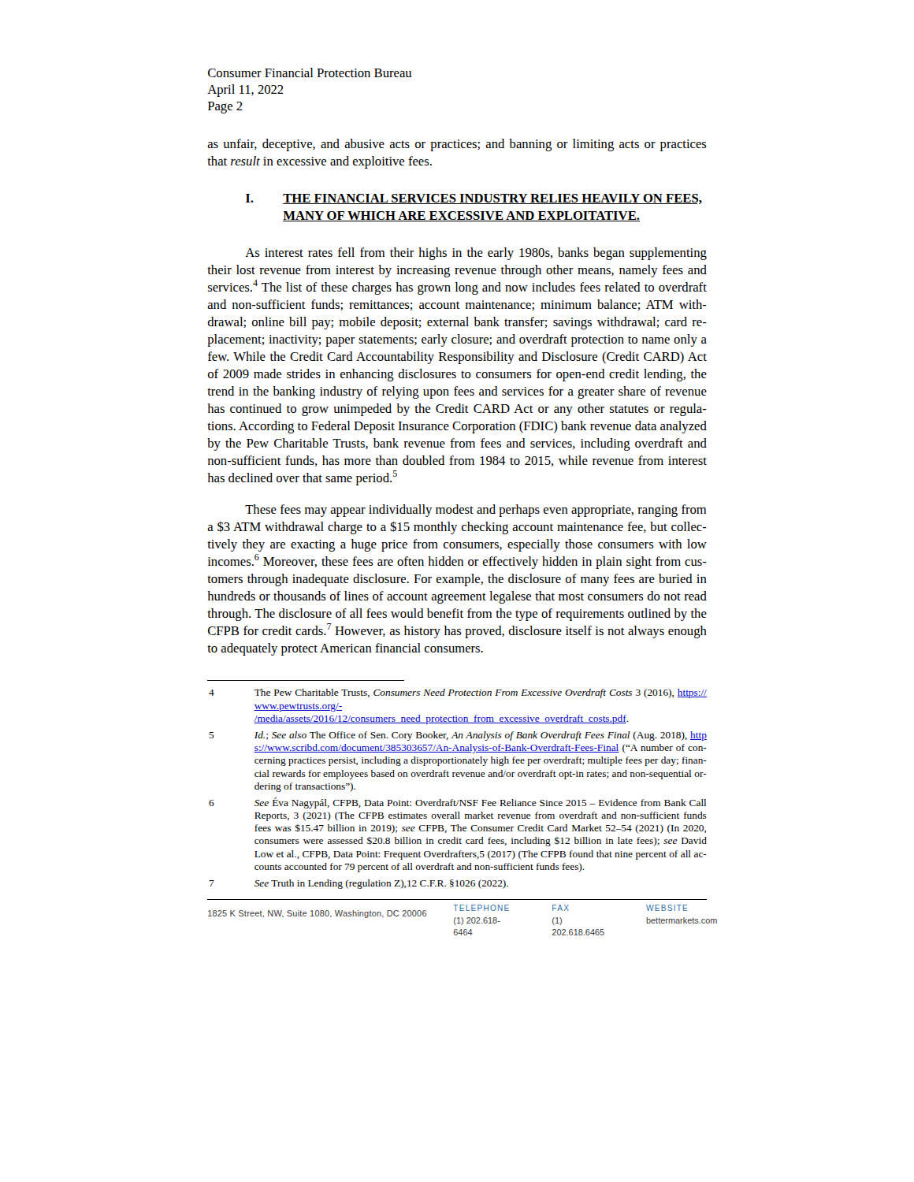Consumer Financial Protection Bureau
April 11, 2022
Page 2
as unfair, deceptive, and abusive acts or practices; and banning or limiting acts or practices that result in excessive and exploitive fees.
I.
THE FINANCIAL SERVICES INDUSTRY RELIES HEAVILY ON FEES, MANY OF WHICH ARE EXCESSIVE AND EXPLOITATIVE.
As interest rates fell from their highs in the early 1980s, banks began supplementing their lost revenue from interest by increasing revenue through other means, namely fees and services.4 The list of these charges has grown long and now includes fees related to overdraft and non-sufficient funds; remittances; account maintenance; minimum balance; ATM withdrawal; online bill pay; mobile deposit; external bank transfer; savings withdrawal; card replacement; inactivity; paper statements; early closure; and overdraft protection to name only a few. While the Credit Card Accountability Responsibility and Disclosure (Credit CARD) Act of 2009 made strides in enhancing disclosures to consumers for open-end credit lending, the trend in the banking industry of relying upon fees and services for a greater share of revenue has continued to grow unimpeded by the Credit CARD Act or any other statutes or regulations. According to Federal Deposit Insurance Corporation (FDIC) bank revenue data analyzed by the Pew Charitable Trusts, bank revenue from fees and services, including overdraft and non-sufficient funds, has more than doubled from 1984 to 2015, while revenue from interest has declined over that same period.5
These fees may appear individually modest and perhaps even appropriate, ranging from a $3 ATM withdrawal charge to a $15 monthly checking account maintenance fee, but collectively they are exacting a huge price from consumers, especially those consumers with low incomes.6 Moreover, these fees are often hidden or effectively hidden in plain sight from customers through inadequate disclosure. For example, the disclosure of many fees are buried in hundreds or thousands of lines of account agreement legalese that most consumers do not read through. The disclosure of all fees would benefit from the type of requirements outlined by the CFPB for credit cards.7 However, as history has proved, disclosure itself is not always enough to adequately protect American financial consumers.
4
The Pew Charitable Trusts, Consumers Need Protection From Excessive Overdraft Costs 3 (2016), https://www.pewtrusts.org/-
/media/assets/2016/12/consumers_need_protection_from_excessive_overdraft_costs.pdf.
5
Id.; See also The Office of Sen. Cory Booker, An Analysis of Bank Overdraft Fees Final (Aug. 2018), https://www.scribd.com/document/385303657/An-Analysis-of-Bank-Overdraft-Fees-Final (“A number of concerning practices persist, including a disproportionately high fee per overdraft; multiple fees per day; financial rewards for employees based on overdraft revenue and/or overdraft opt-in rates; and non-sequential ordering of transactions”).
6
See Éva Nagypál, CFPB, Data Point: Overdraft/NSF Fee Reliance Since 2015 – Evidence from Bank Call Reports, 3 (2021) (The CFPB estimates overall market revenue from overdraft and non-sufficient funds fees was $15.47 billion in 2019); see CFPB, The Consumer Credit Card Market 52–54 (2021) (In 2020, consumers were assessed $20.8 billion in credit card fees, including $12 billion in late fees); see David Low et al., CFPB, Data Point: Frequent Overdrafters,5 (2017) (The CFPB found that nine percent of all accounts accounted for 79 percent of all overdraft and non-sufficient funds fees).
7
See Truth in Lending (regulation Z),12 C.F.R. §1026 (2022).
1825 K Street, NW, Suite 1080, Washington, DC 20006
TELEPHONE
(1) 202.618-6464
FAX
(1) 202.618.6465
WEBSITE
bettermarkets.com